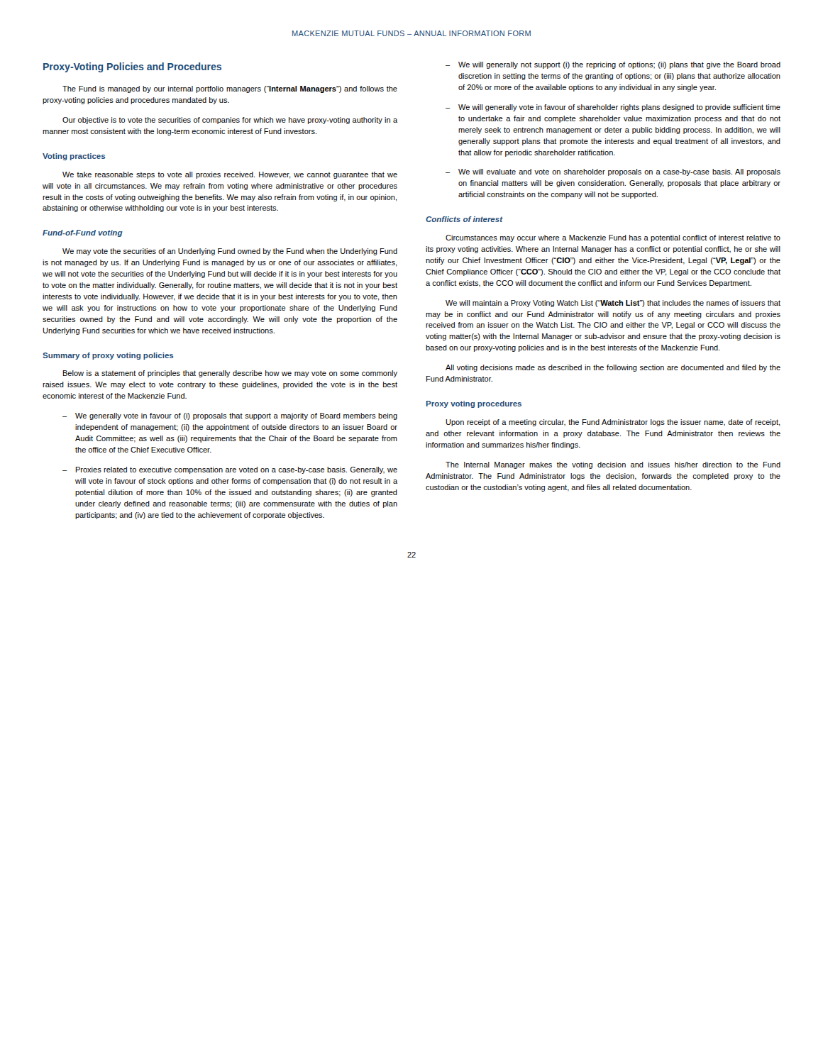MACKENZIE MUTUAL FUNDS – ANNUAL INFORMATION FORM
Proxy-Voting Policies and Procedures
The Fund is managed by our internal portfolio managers (“Internal Managers”) and follows the proxy-voting policies and procedures mandated by us.
Our objective is to vote the securities of companies for which we have proxy-voting authority in a manner most consistent with the long-term economic interest of Fund investors.
Voting practices
We take reasonable steps to vote all proxies received. However, we cannot guarantee that we will vote in all circumstances. We may refrain from voting where administrative or other procedures result in the costs of voting outweighing the benefits. We may also refrain from voting if, in our opinion, abstaining or otherwise withholding our vote is in your best interests.
Fund-of-Fund voting
We may vote the securities of an Underlying Fund owned by the Fund when the Underlying Fund is not managed by us. If an Underlying Fund is managed by us or one of our associates or affiliates, we will not vote the securities of the Underlying Fund but will decide if it is in your best interests for you to vote on the matter individually. Generally, for routine matters, we will decide that it is not in your best interests to vote individually. However, if we decide that it is in your best interests for you to vote, then we will ask you for instructions on how to vote your proportionate share of the Underlying Fund securities owned by the Fund and will vote accordingly. We will only vote the proportion of the Underlying Fund securities for which we have received instructions.
Summary of proxy voting policies
Below is a statement of principles that generally describe how we may vote on some commonly raised issues. We may elect to vote contrary to these guidelines, provided the vote is in the best economic interest of the Mackenzie Fund.
We generally vote in favour of (i) proposals that support a majority of Board members being independent of management; (ii) the appointment of outside directors to an issuer Board or Audit Committee; as well as (iii) requirements that the Chair of the Board be separate from the office of the Chief Executive Officer.
Proxies related to executive compensation are voted on a case-by-case basis. Generally, we will vote in favour of stock options and other forms of compensation that (i) do not result in a potential dilution of more than 10% of the issued and outstanding shares; (ii) are granted under clearly defined and reasonable terms; (iii) are commensurate with the duties of plan participants; and (iv) are tied to the achievement of corporate objectives.
We will generally not support (i) the repricing of options; (ii) plans that give the Board broad discretion in setting the terms of the granting of options; or (iii) plans that authorize allocation of 20% or more of the available options to any individual in any single year.
We will generally vote in favour of shareholder rights plans designed to provide sufficient time to undertake a fair and complete shareholder value maximization process and that do not merely seek to entrench management or deter a public bidding process. In addition, we will generally support plans that promote the interests and equal treatment of all investors, and that allow for periodic shareholder ratification.
We will evaluate and vote on shareholder proposals on a case-by-case basis. All proposals on financial matters will be given consideration. Generally, proposals that place arbitrary or artificial constraints on the company will not be supported.
Conflicts of interest
Circumstances may occur where a Mackenzie Fund has a potential conflict of interest relative to its proxy voting activities. Where an Internal Manager has a conflict or potential conflict, he or she will notify our Chief Investment Officer (“CIO”) and either the Vice-President, Legal (“VP, Legal”) or the Chief Compliance Officer (“CCO”). Should the CIO and either the VP, Legal or the CCO conclude that a conflict exists, the CCO will document the conflict and inform our Fund Services Department.
We will maintain a Proxy Voting Watch List (“Watch List”) that includes the names of issuers that may be in conflict and our Fund Administrator will notify us of any meeting circulars and proxies received from an issuer on the Watch List. The CIO and either the VP, Legal or CCO will discuss the voting matter(s) with the Internal Manager or sub-advisor and ensure that the proxy-voting decision is based on our proxy-voting policies and is in the best interests of the Mackenzie Fund.
All voting decisions made as described in the following section are documented and filed by the Fund Administrator.
Proxy voting procedures
Upon receipt of a meeting circular, the Fund Administrator logs the issuer name, date of receipt, and other relevant information in a proxy database. The Fund Administrator then reviews the information and summarizes his/her findings.
The Internal Manager makes the voting decision and issues his/her direction to the Fund Administrator. The Fund Administrator logs the decision, forwards the completed proxy to the custodian or the custodian’s voting agent, and files all related documentation.
22